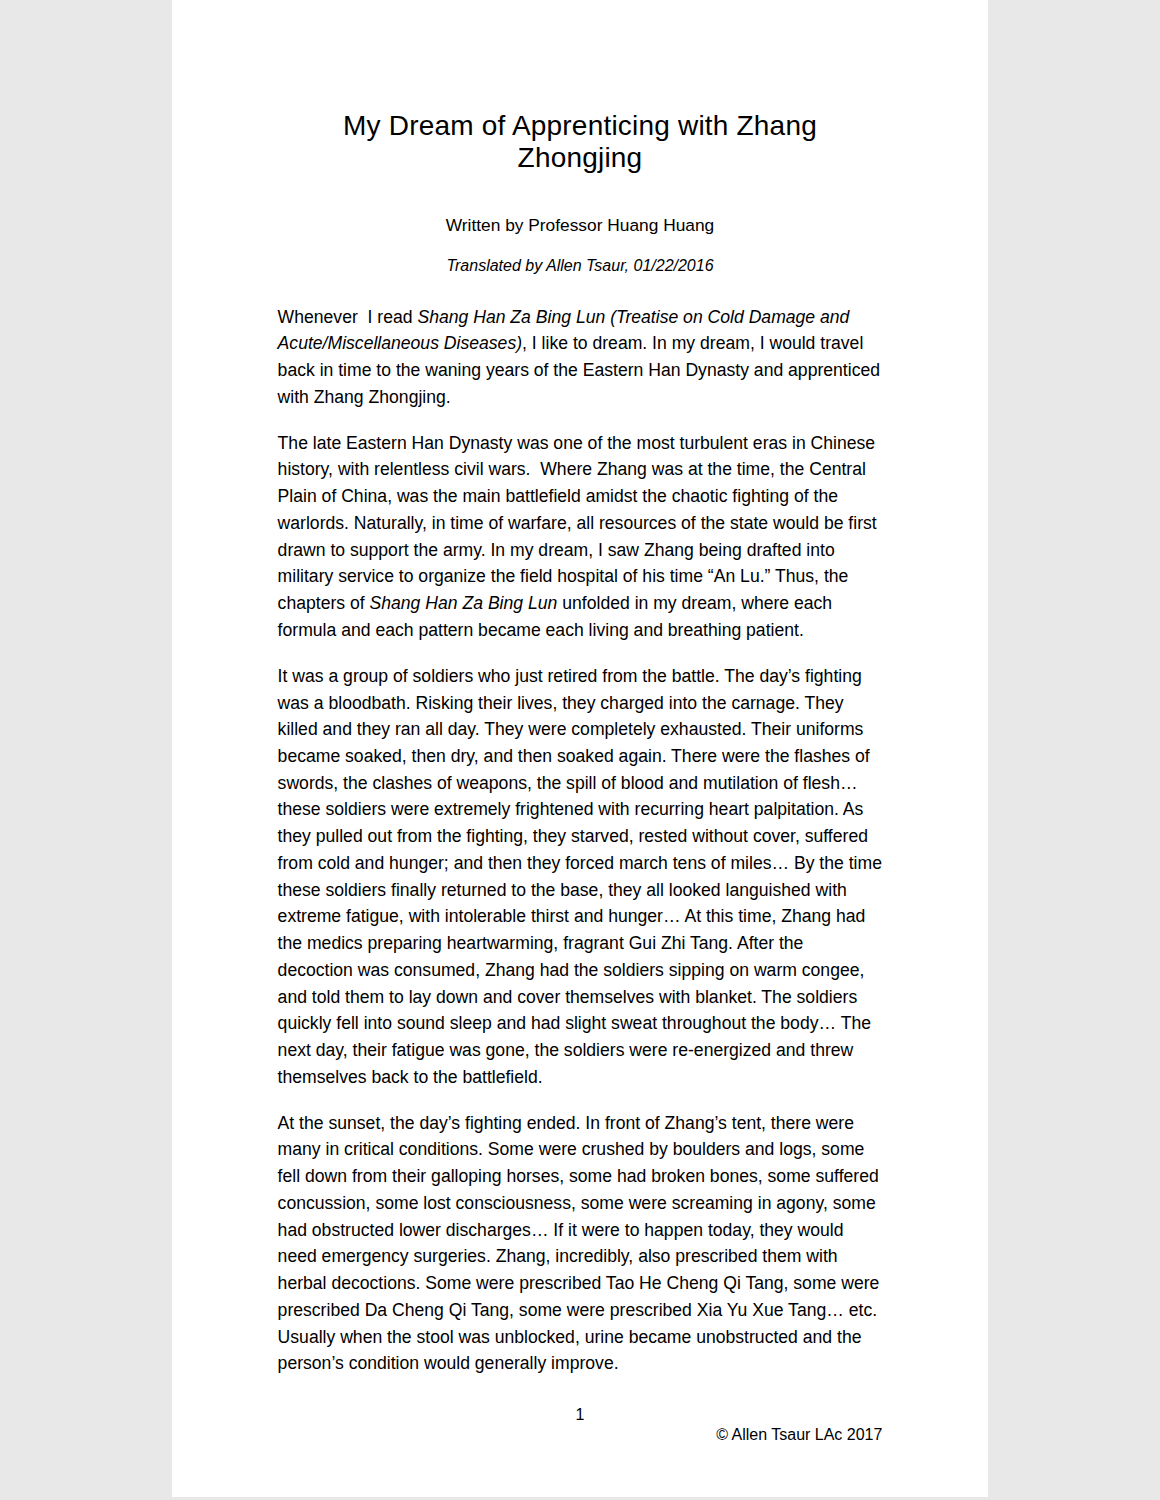My Dream of Apprenticing with Zhang Zhongjing
Written by Professor Huang Huang
Translated by Allen Tsaur, 01/22/2016
Whenever I read Shang Han Za Bing Lun (Treatise on Cold Damage and Acute/Miscellaneous Diseases), I like to dream. In my dream, I would travel back in time to the waning years of the Eastern Han Dynasty and apprenticed with Zhang Zhongjing.
The late Eastern Han Dynasty was one of the most turbulent eras in Chinese history, with relentless civil wars. Where Zhang was at the time, the Central Plain of China, was the main battlefield amidst the chaotic fighting of the warlords. Naturally, in time of warfare, all resources of the state would be first drawn to support the army. In my dream, I saw Zhang being drafted into military service to organize the field hospital of his time “An Lu.” Thus, the chapters of Shang Han Za Bing Lun unfolded in my dream, where each formula and each pattern became each living and breathing patient.
It was a group of soldiers who just retired from the battle. The day’s fighting was a bloodbath. Risking their lives, they charged into the carnage. They killed and they ran all day. They were completely exhausted. Their uniforms became soaked, then dry, and then soaked again. There were the flashes of swords, the clashes of weapons, the spill of blood and mutilation of flesh… these soldiers were extremely frightened with recurring heart palpitation. As they pulled out from the fighting, they starved, rested without cover, suffered from cold and hunger; and then they forced march tens of miles… By the time these soldiers finally returned to the base, they all looked languished with extreme fatigue, with intolerable thirst and hunger… At this time, Zhang had the medics preparing heartwarming, fragrant Gui Zhi Tang. After the decoction was consumed, Zhang had the soldiers sipping on warm congee, and told them to lay down and cover themselves with blanket. The soldiers quickly fell into sound sleep and had slight sweat throughout the body… The next day, their fatigue was gone, the soldiers were re-energized and threw themselves back to the battlefield.
At the sunset, the day’s fighting ended. In front of Zhang’s tent, there were many in critical conditions. Some were crushed by boulders and logs, some fell down from their galloping horses, some had broken bones, some suffered concussion, some lost consciousness, some were screaming in agony, some had obstructed lower discharges… If it were to happen today, they would need emergency surgeries. Zhang, incredibly, also prescribed them with herbal decoctions. Some were prescribed Tao He Cheng Qi Tang, some were prescribed Da Cheng Qi Tang, some were prescribed Xia Yu Xue Tang… etc. Usually when the stool was unblocked, urine became unobstructed and the person’s condition would generally improve.
1
© Allen Tsaur LAc 2017